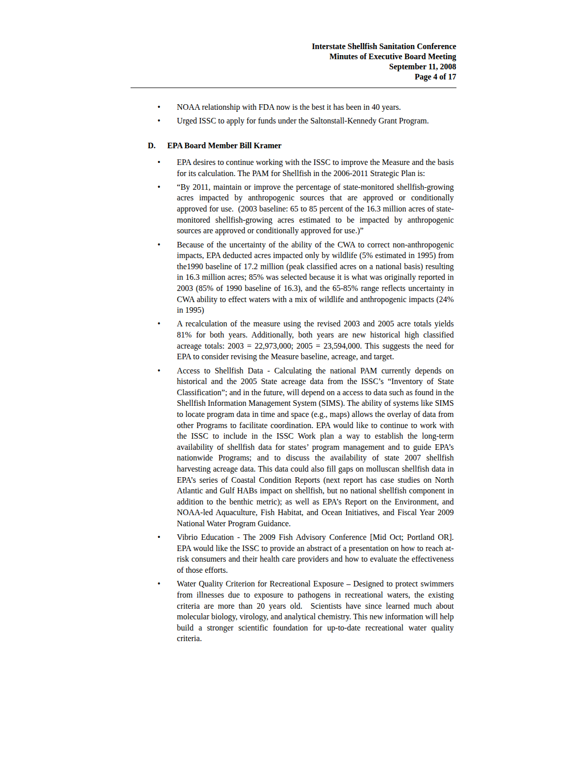Interstate Shellfish Sanitation Conference Minutes of Executive Board Meeting September 11, 2008 Page 4 of 17
• NOAA relationship with FDA now is the best it has been in 40 years.
• Urged ISSC to apply for funds under the Saltonstall-Kennedy Grant Program.
D. EPA Board Member Bill Kramer
• EPA desires to continue working with the ISSC to improve the Measure and the basis for its calculation. The PAM for Shellfish in the 2006-2011 Strategic Plan is:
• “By 2011, maintain or improve the percentage of state-monitored shellfish-growing acres impacted by anthropogenic sources that are approved or conditionally approved for use. (2003 baseline: 65 to 85 percent of the 16.3 million acres of state-monitored shellfish-growing acres estimated to be impacted by anthropogenic sources are approved or conditionally approved for use.)”
• Because of the uncertainty of the ability of the CWA to correct non-anthropogenic impacts, EPA deducted acres impacted only by wildlife (5% estimated in 1995) from the1990 baseline of 17.2 million (peak classified acres on a national basis) resulting in 16.3 million acres; 85% was selected because it is what was originally reported in 2003 (85% of 1990 baseline of 16.3), and the 65-85% range reflects uncertainty in CWA ability to effect waters with a mix of wildlife and anthropogenic impacts (24% in 1995)
• A recalculation of the measure using the revised 2003 and 2005 acre totals yields 81% for both years. Additionally, both years are new historical high classified acreage totals: 2003 = 22,973,000; 2005 = 23,594,000. This suggests the need for EPA to consider revising the Measure baseline, acreage, and target.
• Access to Shellfish Data - Calculating the national PAM currently depends on historical and the 2005 State acreage data from the ISSC’s “Inventory of State Classification”; and in the future, will depend on a access to data such as found in the Shellfish Information Management System (SIMS). The ability of systems like SIMS to locate program data in time and space (e.g., maps) allows the overlay of data from other Programs to facilitate coordination. EPA would like to continue to work with the ISSC to include in the ISSC Work plan a way to establish the long-term availability of shellfish data for states’ program management and to guide EPA’s nationwide Programs; and to discuss the availability of state 2007 shellfish harvesting acreage data. This data could also fill gaps on molluscan shellfish data in EPA’s series of Coastal Condition Reports (next report has case studies on North Atlantic and Gulf HABs impact on shellfish, but no national shellfish component in addition to the benthic metric); as well as EPA’s Report on the Environment, and NOAA-led Aquaculture, Fish Habitat, and Ocean Initiatives, and Fiscal Year 2009 National Water Program Guidance.
• Vibrio Education - The 2009 Fish Advisory Conference [Mid Oct; Portland OR]. EPA would like the ISSC to provide an abstract of a presentation on how to reach at-risk consumers and their health care providers and how to evaluate the effectiveness of those efforts.
• Water Quality Criterion for Recreational Exposure – Designed to protect swimmers from illnesses due to exposure to pathogens in recreational waters, the existing criteria are more than 20 years old. Scientists have since learned much about molecular biology, virology, and analytical chemistry. This new information will help build a stronger scientific foundation for up-to-date recreational water quality criteria.